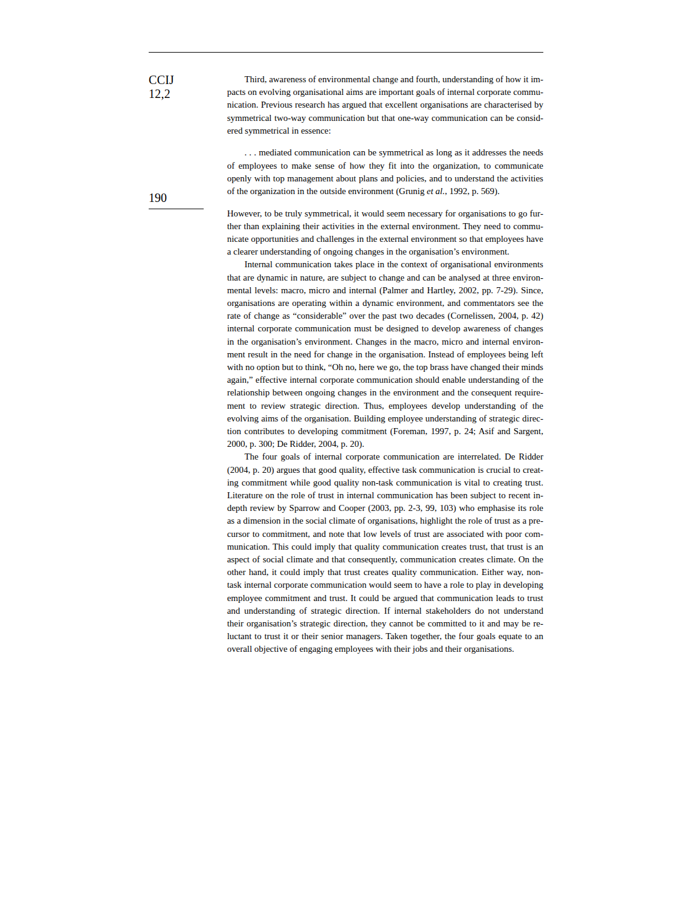CCIJ
12,2
190
Third, awareness of environmental change and fourth, understanding of how it impacts on evolving organisational aims are important goals of internal corporate communication. Previous research has argued that excellent organisations are characterised by symmetrical two-way communication but that one-way communication can be considered symmetrical in essence:
. . . mediated communication can be symmetrical as long as it addresses the needs of employees to make sense of how they fit into the organization, to communicate openly with top management about plans and policies, and to understand the activities of the organization in the outside environment (Grunig et al., 1992, p. 569).
However, to be truly symmetrical, it would seem necessary for organisations to go further than explaining their activities in the external environment. They need to communicate opportunities and challenges in the external environment so that employees have a clearer understanding of ongoing changes in the organisation’s environment.
Internal communication takes place in the context of organisational environments that are dynamic in nature, are subject to change and can be analysed at three environmental levels: macro, micro and internal (Palmer and Hartley, 2002, pp. 7-29). Since, organisations are operating within a dynamic environment, and commentators see the rate of change as “considerable” over the past two decades (Cornelissen, 2004, p. 42) internal corporate communication must be designed to develop awareness of changes in the organisation’s environment. Changes in the macro, micro and internal environment result in the need for change in the organisation. Instead of employees being left with no option but to think, “Oh no, here we go, the top brass have changed their minds again,” effective internal corporate communication should enable understanding of the relationship between ongoing changes in the environment and the consequent requirement to review strategic direction. Thus, employees develop understanding of the evolving aims of the organisation. Building employee understanding of strategic direction contributes to developing commitment (Foreman, 1997, p. 24; Asif and Sargent, 2000, p. 300; De Ridder, 2004, p. 20).
The four goals of internal corporate communication are interrelated. De Ridder (2004, p. 20) argues that good quality, effective task communication is crucial to creating commitment while good quality non-task communication is vital to creating trust. Literature on the role of trust in internal communication has been subject to recent in-depth review by Sparrow and Cooper (2003, pp. 2-3, 99, 103) who emphasise its role as a dimension in the social climate of organisations, highlight the role of trust as a precursor to commitment, and note that low levels of trust are associated with poor communication. This could imply that quality communication creates trust, that trust is an aspect of social climate and that consequently, communication creates climate. On the other hand, it could imply that trust creates quality communication. Either way, non-task internal corporate communication would seem to have a role to play in developing employee commitment and trust. It could be argued that communication leads to trust and understanding of strategic direction. If internal stakeholders do not understand their organisation’s strategic direction, they cannot be committed to it and may be reluctant to trust it or their senior managers. Taken together, the four goals equate to an overall objective of engaging employees with their jobs and their organisations.